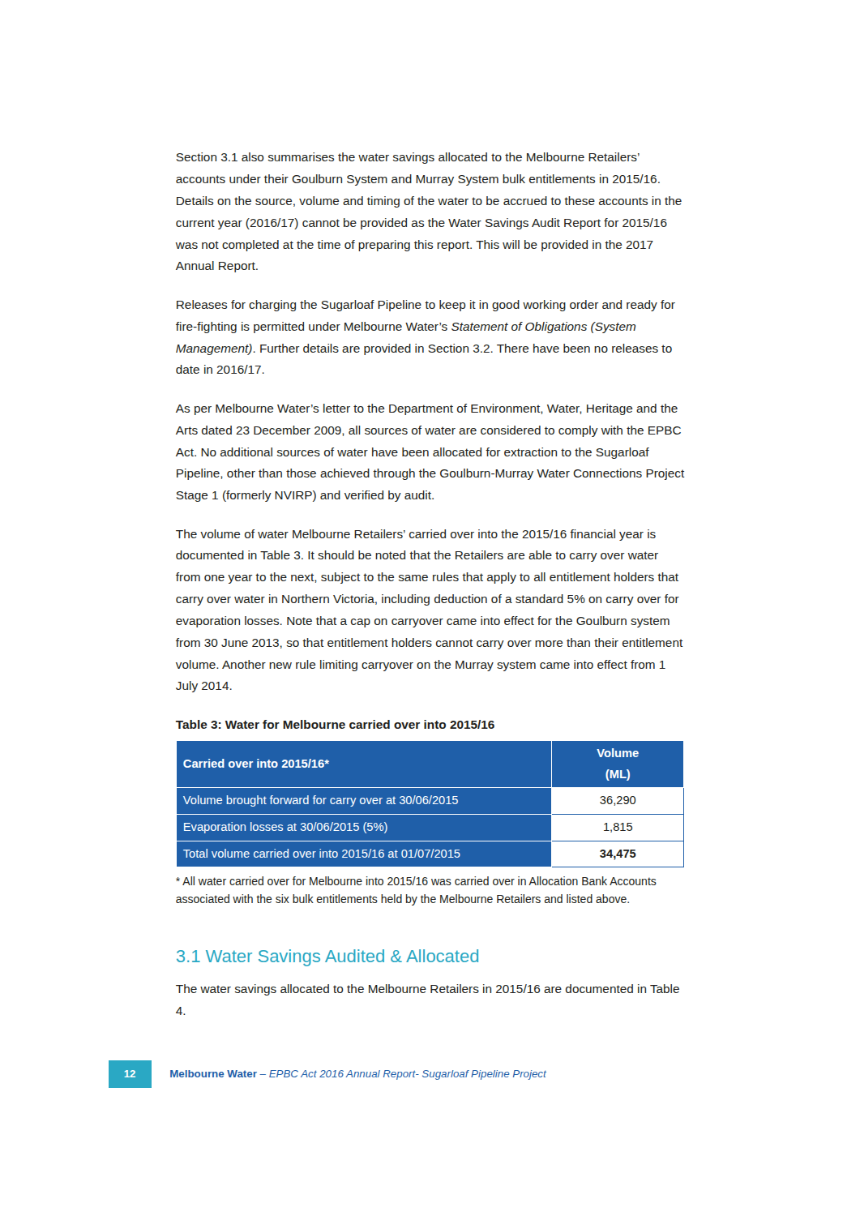Section 3.1 also summarises the water savings allocated to the Melbourne Retailers’ accounts under their Goulburn System and Murray System bulk entitlements in 2015/16. Details on the source, volume and timing of the water to be accrued to these accounts in the current year (2016/17) cannot be provided as the Water Savings Audit Report for 2015/16 was not completed at the time of preparing this report. This will be provided in the 2017 Annual Report.
Releases for charging the Sugarloaf Pipeline to keep it in good working order and ready for fire-fighting is permitted under Melbourne Water’s Statement of Obligations (System Management). Further details are provided in Section 3.2. There have been no releases to date in 2016/17.
As per Melbourne Water’s letter to the Department of Environment, Water, Heritage and the Arts dated 23 December 2009, all sources of water are considered to comply with the EPBC Act. No additional sources of water have been allocated for extraction to the Sugarloaf Pipeline, other than those achieved through the Goulburn-Murray Water Connections Project Stage 1 (formerly NVIRP) and verified by audit.
The volume of water Melbourne Retailers’ carried over into the 2015/16 financial year is documented in Table 3. It should be noted that the Retailers are able to carry over water from one year to the next, subject to the same rules that apply to all entitlement holders that carry over water in Northern Victoria, including deduction of a standard 5% on carry over for evaporation losses. Note that a cap on carryover came into effect for the Goulburn system from 30 June 2013, so that entitlement holders cannot carry over more than their entitlement volume. Another new rule limiting carryover on the Murray system came into effect from 1 July 2014.
Table 3: Water for Melbourne carried over into 2015/16
| Carried over into 2015/16* | Volume (ML) |
| --- | --- |
| Volume brought forward for carry over at 30/06/2015 | 36,290 |
| Evaporation losses at 30/06/2015 (5%) | 1,815 |
| Total volume carried over into 2015/16 at 01/07/2015 | 34,475 |
* All water carried over for Melbourne into 2015/16 was carried over in Allocation Bank Accounts associated with the six bulk entitlements held by the Melbourne Retailers and listed above.
3.1 Water Savings Audited & Allocated
The water savings allocated to the Melbourne Retailers in 2015/16 are documented in Table 4.
12
Melbourne Water – EPBC Act 2016 Annual Report- Sugarloaf Pipeline Project